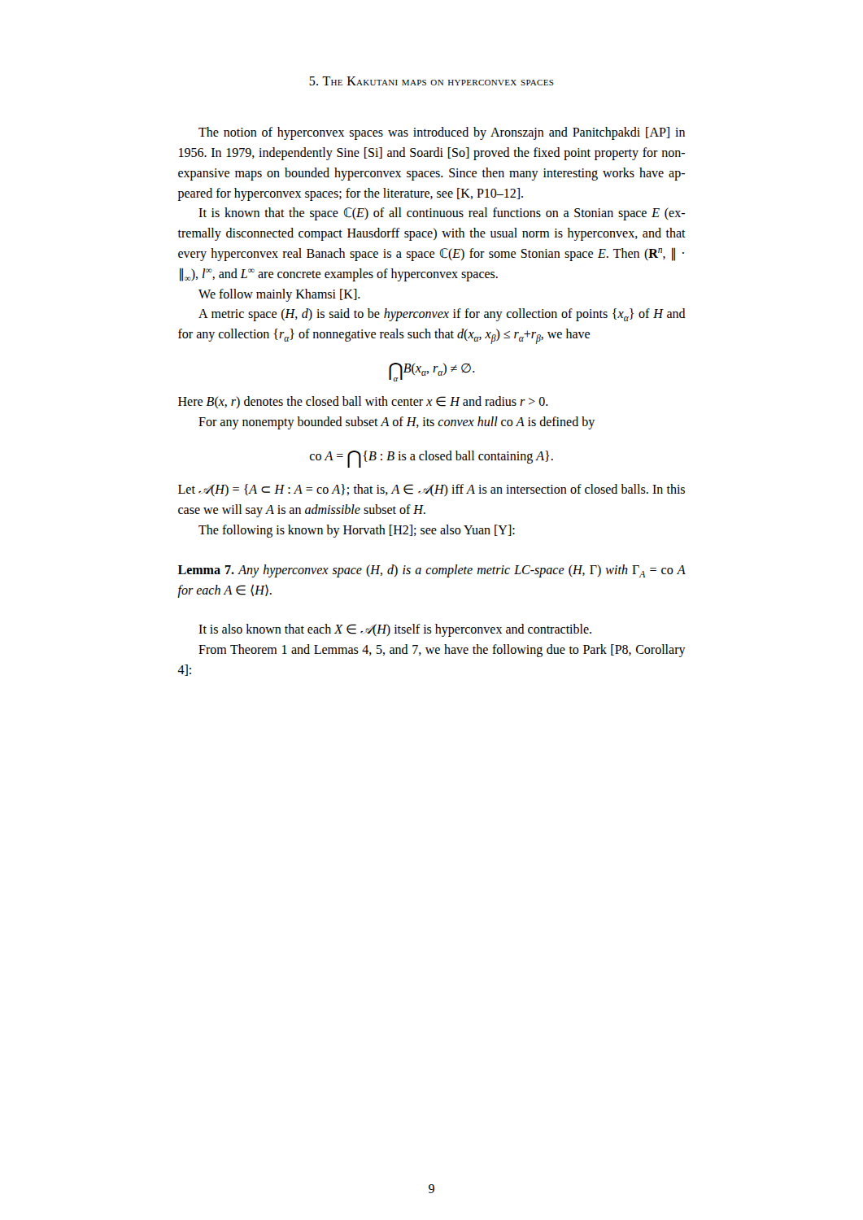5. The Kakutani maps on hyperconvex spaces
The notion of hyperconvex spaces was introduced by Aronszajn and Panitchpakdi [AP] in 1956. In 1979, independently Sine [Si] and Soardi [So] proved the fixed point property for nonexpansive maps on bounded hyperconvex spaces. Since then many interesting works have appeared for hyperconvex spaces; for the literature, see [K, P10–12].
It is known that the space ℂ(E) of all continuous real functions on a Stonian space E (extremally disconnected compact Hausdorff space) with the usual norm is hyperconvex, and that every hyperconvex real Banach space is a space ℂ(E) for some Stonian space E. Then (Rn, ∥ · ∥∞), l∞, and L∞ are concrete examples of hyperconvex spaces.
We follow mainly Khamsi [K].
A metric space (H, d) is said to be hyperconvex if for any collection of points {xα} of H and for any collection {rα} of nonnegative reals such that d(xα, xβ) ≤ rα+rβ, we have
⋂α B(xα, rα) ≠ ∅.
Here B(x, r) denotes the closed ball with center x ∈ H and radius r > 0.
For any nonempty bounded subset A of H, its convex hull co A is defined by
co A = ⋂{B : B is a closed ball containing A}.
Let 𝒜(H) = {A ⊂ H : A = co A}; that is, A ∈ 𝒜(H) iff A is an intersection of closed balls. In this case we will say A is an admissible subset of H.
The following is known by Horvath [H2]; see also Yuan [Y]:
Lemma 7. Any hyperconvex space (H, d) is a complete metric LC-space (H, Γ) with ΓA = co A for each A ∈ ⟨H⟩.
It is also known that each X ∈ 𝒜(H) itself is hyperconvex and contractible.
From Theorem 1 and Lemmas 4, 5, and 7, we have the following due to Park [P8, Corollary 4]:
9